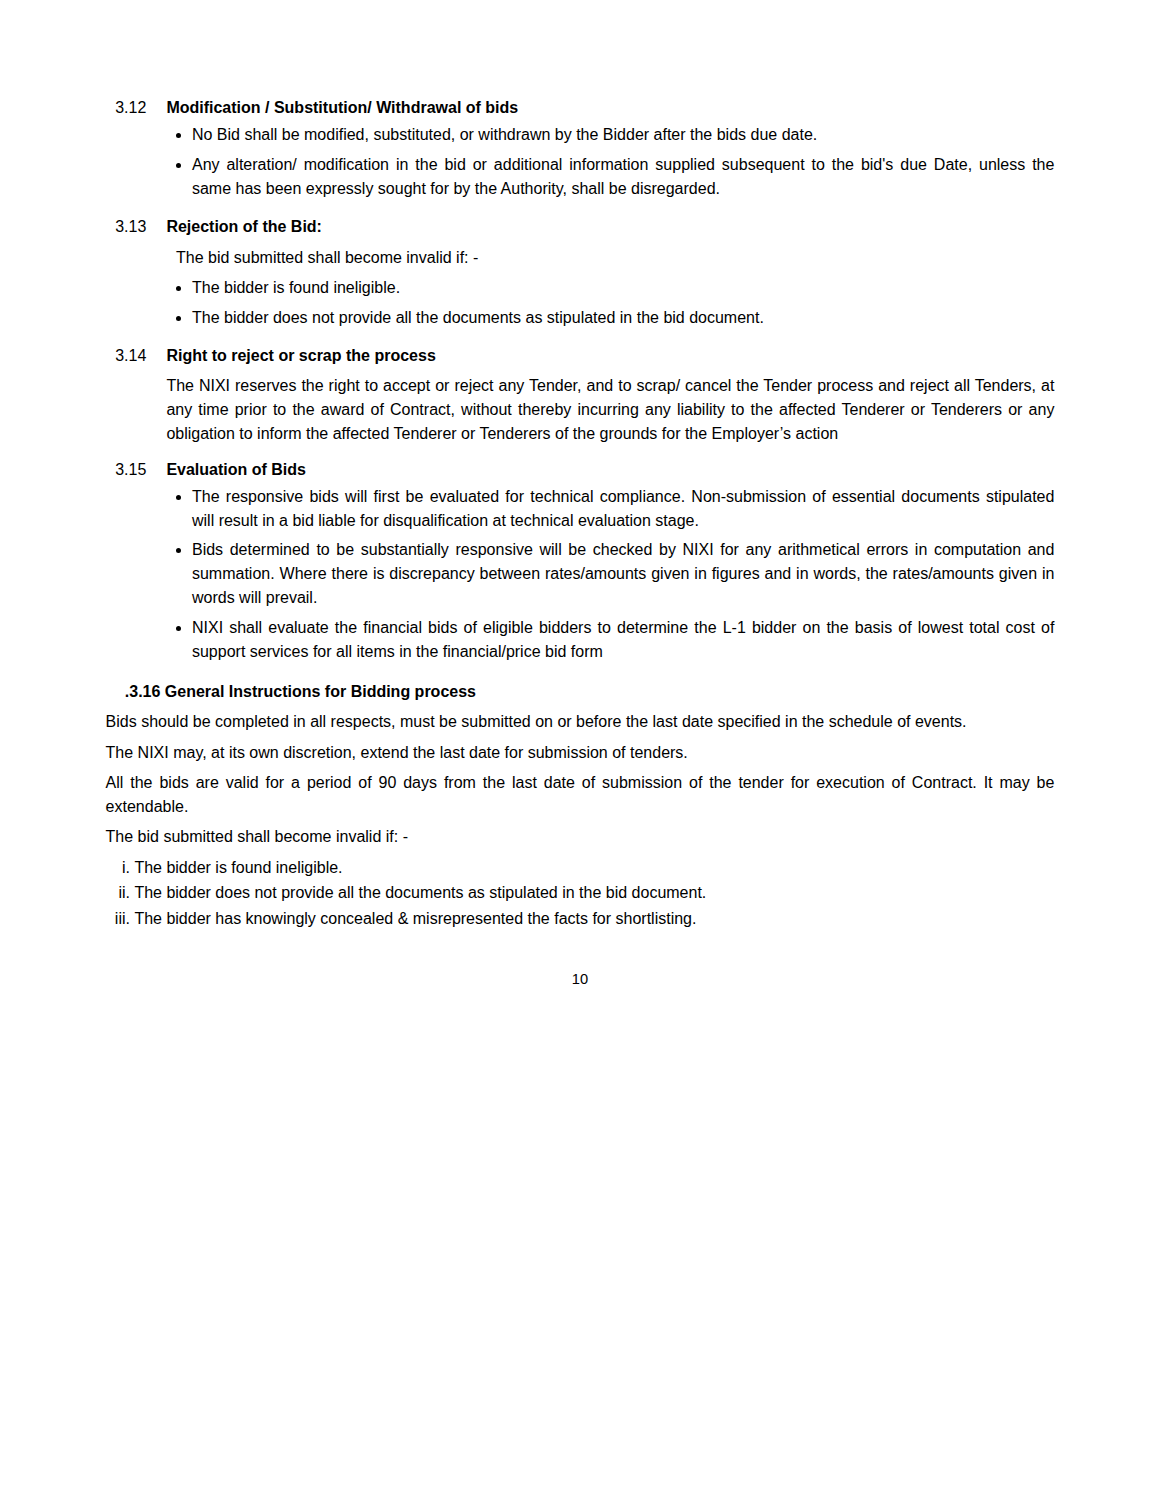3.12
Modification / Substitution/ Withdrawal of bids
No Bid shall be modified, substituted, or withdrawn by the Bidder after the bids due date.
Any alteration/ modification in the bid or additional information supplied subsequent to the bid's due Date, unless the same has been expressly sought for by the Authority, shall be disregarded.
3.13
Rejection of the Bid:
The bid submitted shall become invalid if: -
The bidder is found ineligible.
The bidder does not provide all the documents as stipulated in the bid document.
3.14
Right to reject or scrap the process
The NIXI reserves the right to accept or reject any Tender, and to scrap/ cancel the Tender process and reject all Tenders, at any time prior to the award of Contract, without thereby incurring any liability to the affected Tenderer or Tenderers or any obligation to inform the affected Tenderer or Tenderers of the grounds for the Employer’s action
3.15
Evaluation of Bids
The responsive bids will first be evaluated for technical compliance. Non-submission of essential documents stipulated will result in a bid liable for disqualification at technical evaluation stage.
Bids determined to be substantially responsive will be checked by NIXI for any arithmetical errors in computation and summation. Where there is discrepancy between rates/amounts given in figures and in words, the rates/amounts given in words will prevail.
NIXI shall evaluate the financial bids of eligible bidders to determine the L-1 bidder on the basis of lowest total cost of support services for all items in the financial/price bid form
.3.16 General Instructions for Bidding process
Bids should be completed in all respects, must be submitted on or before the last date specified in the schedule of events.
The NIXI may, at its own discretion, extend the last date for submission of tenders.
All the bids are valid for a period of 90 days from the last date of submission of the tender for execution of Contract. It may be extendable.
The bid submitted shall become invalid if: -
The bidder is found ineligible.
The bidder does not provide all the documents as stipulated in the bid document.
The bidder has knowingly concealed & misrepresented the facts for shortlisting.
10